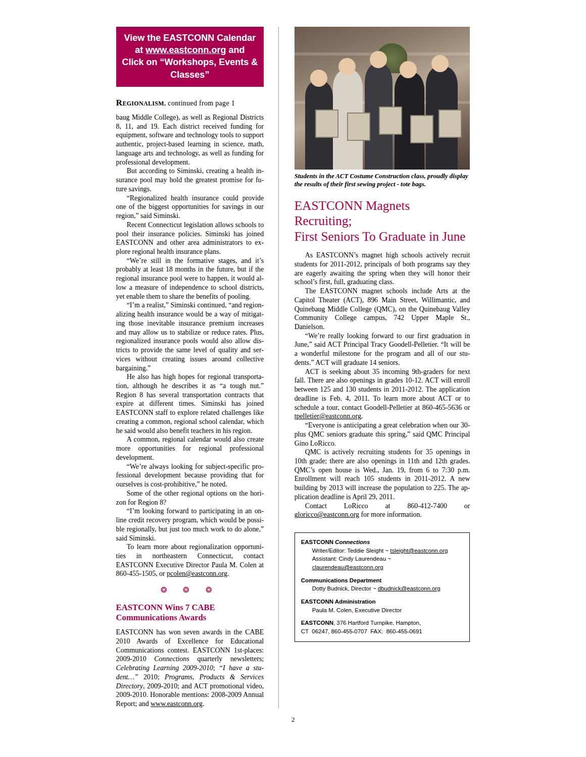View the EASTCONN Calendar
at www.eastconn.org and
Click on “Workshops, Events & Classes”
Regionalism, continued from page 1
baug Middle College), as well as Regional Districts 8, 11, and 19. Each district received funding for equipment, software and technology tools to support authentic, project-based learning in science, math, language arts and technology, as well as funding for professional development.
But according to Siminski, creating a health insurance pool may hold the greatest promise for future savings.
“Regionalized health insurance could provide one of the biggest opportunities for savings in our region,” said Siminski.
Recent Connecticut legislation allows schools to pool their insurance policies. Siminski has joined EASTCONN and other area administrators to explore regional health insurance plans.
“We’re still in the formative stages, and it’s probably at least 18 months in the future, but if the regional insurance pool were to happen, it would allow a measure of independence to school districts, yet enable them to share the benefits of pooling.
“I’m a realist,” Siminski continued, “and regionalizing health insurance would be a way of mitigating those inevitable insurance premium increases and may allow us to stabilize or reduce rates. Plus, regionalized insurance pools would also allow districts to provide the same level of quality and services without creating issues around collective bargaining.”
He also has high hopes for regional transportation, although he describes it as “a tough nut.” Region 8 has several transportation contracts that expire at different times. Siminski has joined EASTCONN staff to explore related challenges like creating a common, regional school calendar, which he said would also benefit teachers in his region.
A common, regional calendar would also create more opportunities for regional professional development.
“We’re always looking for subject-specific professional development because providing that for ourselves is cost-prohibitive,” he noted.
Some of the other regional options on the horizon for Region 8?
“I’m looking forward to participating in an online credit recovery program, which would be possible regionally, but just too much work to do alone,” said Siminski.
To learn more about regionalization opportunities in northeastern Connecticut, contact EASTCONN Executive Director Paula M. Colen at 860-455-1505, or pcolen@eastconn.org.
❂ ❂ ❂
EASTCONN Wins 7 CABE Communications Awards
EASTCONN has won seven awards in the CABE 2010 Awards of Excellence for Educational Communications contest. EASTCONN 1st-places: 2009-2010 Connections quarterly newsletters; Celebrating Learning 2009-2010; “I have a student…” 2010; Programs, Products & Services Directory, 2009-2010; and ACT promotional video, 2009-2010. Honorable mentions: 2008-2009 Annual Report; and www.eastconn.org.
Students in the ACT Costume Construction class, proudly display the results of their first sewing project - tote bags.
EASTCONN Magnets Recruiting;
First Seniors To Graduate in June
As EASTCONN’s magnet high schools actively recruit students for 2011-2012, principals of both programs say they are eagerly awaiting the spring when they will honor their school’s first, full, graduating class.
The EASTCONN magnet schools include Arts at the Capitol Theater (ACT), 896 Main Street, Willimantic, and Quinebaug Middle College (QMC), on the Quinebaug Valley Community College campus, 742 Upper Maple St., Danielson.
“We’re really looking forward to our first graduation in June,” said ACT Principal Tracy Goodell-Pelletier. “It will be a wonderful milestone for the program and all of our students.” ACT will graduate 14 seniors.
ACT is seeking about 35 incoming 9th-graders for next fall. There are also openings in grades 10-12. ACT will enroll between 125 and 130 students in 2011-2012. The application deadline is Feb. 4, 2011. To learn more about ACT or to schedule a tour, contact Goodell-Pelletier at 860-465-5636 or tpelletier@eastconn.org.
“Everyone is anticipating a great celebration when our 30-plus QMC seniors graduate this spring,” said QMC Principal Gino LoRicco.
QMC is actively recruiting students for 35 openings in 10th grade; there are also openings in 11th and 12th grades. QMC’s open house is Wed., Jan. 19, from 6 to 7:30 p.m. Enrollment will reach 105 students in 2011-2012. A new building by 2013 will increase the population to 225. The application deadline is April 29, 2011.
Contact LoRicco at 860-412-7400 or gloricco@eastconn.org for more information.
EASTCONN Connections
Writer/Editor: Teddie Sleight ~ tsleight@eastconn.org
Assistant: Cindy Laurendeau ~ claurendeau@eastconn.org
Communications Department
Dotty Budnick, Director ~ dbudnick@eastconn.org
EASTCONN Administration
Paula M. Colen, Executive Director
EASTCONN, 376 Hartford Turnpike, Hampton,
CT 06247, 860-455-0707 FAX: 860-455-0691
2